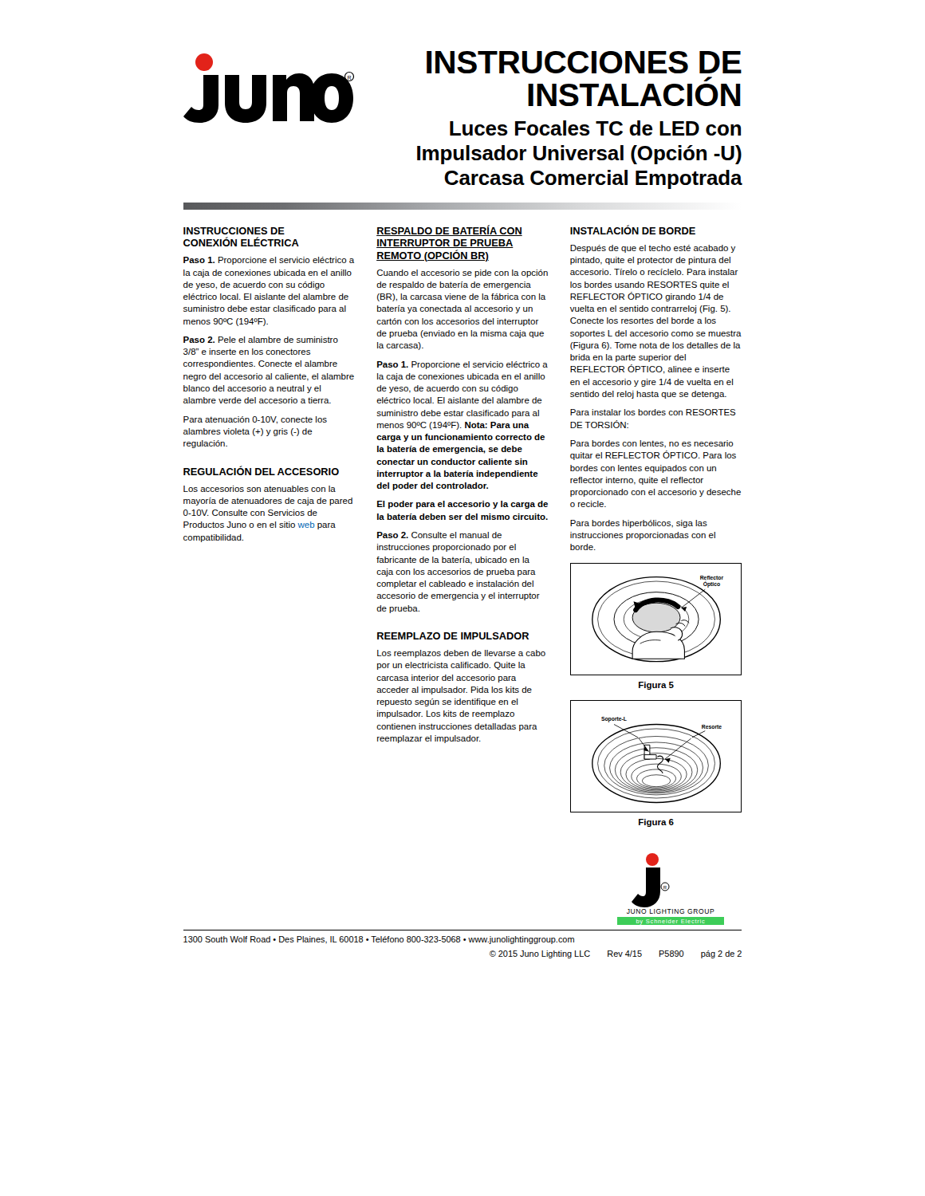R
INSTRUCCIONES DE INSTALACIÓN
Luces Focales TC de LED con
Impulsador Universal (Opción -U)
Carcasa Comercial Empotrada
INSTRUCCIONES DE
CONEXIÓN ELÉCTRICA
Paso 1. Proporcione el servicio eléctrico a la caja de conexiones ubicada en el anillo de yeso, de acuerdo con su código eléctrico local. El aislante del alambre de suministro debe estar clasificado para al menos 90ºC (194ºF).
Paso 2. Pele el alambre de suministro 3/8” e inserte en los conectores correspondientes. Conecte el alambre negro del accesorio al caliente, el alambre blanco del accesorio a neutral y el alambre verde del accesorio a tierra.
Para atenuación 0-10V, conecte los alambres violeta (+) y gris (-) de regulación.
REGULACIÓN DEL ACCESORIO
Los accesorios son atenuables con la mayoría de atenuadores de caja de pared 0-10V. Consulte con Servicios de Productos Juno o en el sitio web para compatibilidad.
RESPALDO DE BATERÍA CON
INTERRUPTOR DE PRUEBA
REMOTO (OPCIÓN BR)
Cuando el accesorio se pide con la opción de respaldo de batería de emergencia (BR), la carcasa viene de la fábrica con la batería ya conectada al accesorio y un cartón con los accesorios del interruptor de prueba (enviado en la misma caja que la carcasa).
Paso 1. Proporcione el servicio eléctrico a la caja de conexiones ubicada en el anillo de yeso, de acuerdo con su código eléctrico local. El aislante del alambre de suministro debe estar clasificado para al menos 90ºC (194ºF). Nota: Para una carga y un funcionamiento correcto de la batería de emergencia, se debe conectar un conductor caliente sin interruptor a la batería independiente del poder del controlador.
El poder para el accesorio y la carga de la batería deben ser del mismo circuito.
Paso 2. Consulte el manual de instrucciones proporcionado por el fabricante de la batería, ubicado en la caja con los accesorios de prueba para completar el cableado e instalación del accesorio de emergencia y el interruptor de prueba.
REEMPLAZO DE IMPULSADOR
Los reemplazos deben de llevarse a cabo por un electricista calificado. Quite la carcasa interior del accesorio para acceder al impulsador. Pida los kits de repuesto según se identifique en el impulsador. Los kits de reemplazo contienen instrucciones detalladas para reemplazar el impulsador.
INSTALACIÓN DE BORDE
Después de que el techo esté acabado y pintado, quite el protector de pintura del accesorio. Tírelo o recíclelo. Para instalar los bordes usando RESORTES quite el REFLECTOR ÓPTICO girando 1/4 de vuelta en el sentido contrarreloj (Fig. 5). Conecte los resortes del borde a los soportes L del accesorio como se muestra (Figura 6). Tome nota de los detalles de la brida en la parte superior del REFLECTOR ÓPTICO, alinee e inserte en el accesorio y gire 1/4 de vuelta en el sentido del reloj hasta que se detenga.
Para instalar los bordes con RESORTES DE TORSIÓN:
Para bordes con lentes, no es necesario quitar el REFLECTOR ÓPTICO. Para los bordes con lentes equipados con un reflector interno, quite el reflector proporcionado con el accesorio y deseche o recicle.
Para bordes hiperbólicos, siga las instrucciones proporcionadas con el borde.
Reflector Óptico
Figura 5
Soporte-L Resorte
Figura 6
R JUNO LIGHTING GROUP by Schneider Electric
1300 South Wolf Road • Des Plaines, IL 60018 • Teléfono 800-323-5068 • www.junolightinggroup.com
© 2015 Juno Lighting LLCRev 4/15 P5890 pág 2 de 2